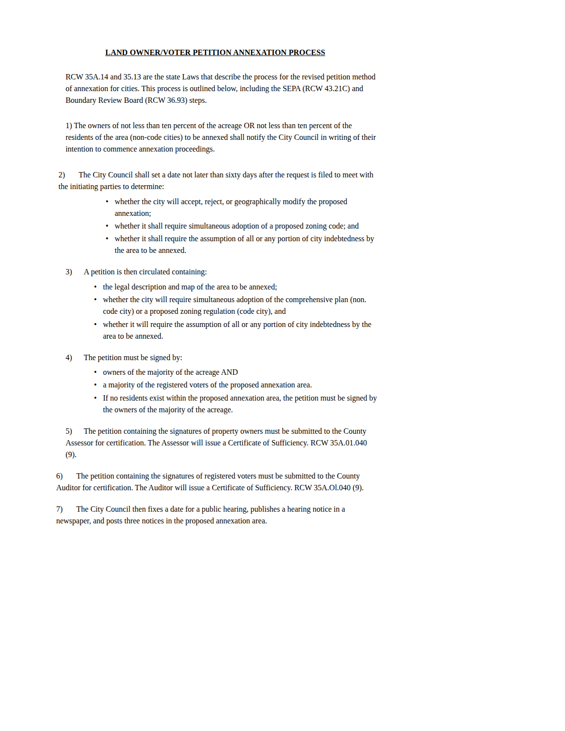LAND OWNER/VOTER PETITION ANNEXATION PROCESS
RCW 35A.14 and 35.13 are the state Laws that describe the process for the revised petition method of annexation for cities. This process is outlined below, including the SEPA (RCW 43.21C) and Boundary Review Board (RCW 36.93) steps.
1) The owners of not less than ten percent of the acreage OR not less than ten percent of the residents of the area (non-code cities) to be annexed shall notify the City Council in writing of their intention to commence annexation proceedings.
2) The City Council shall set a date not later than sixty days after the request is filed to meet with the initiating parties to determine:
whether the city will accept, reject, or geographically modify the proposed annexation;
whether it shall require simultaneous adoption of a proposed zoning code; and
whether it shall require the assumption of all or any portion of city indebtedness by the area to be annexed.
3) A petition is then circulated containing:
the legal description and map of the area to be annexed;
whether the city will require simultaneous adoption of the comprehensive plan (non. code city) or a proposed zoning regulation (code city), and
whether it will require the assumption of all or any portion of city indebtedness by the area to be annexed.
4) The petition must be signed by:
owners of the majority of the acreage AND
a majority of the registered voters of the proposed annexation area.
If no residents exist within the proposed annexation area, the petition must be signed by the owners of the majority of the acreage.
5) The petition containing the signatures of property owners must be submitted to the County Assessor for certification. The Assessor will issue a Certificate of Sufficiency. RCW 35A.01.040 (9).
6) The petition containing the signatures of registered voters must be submitted to the County Auditor for certification. The Auditor will issue a Certificate of Sufficiency. RCW 35A.Ol.040 (9).
7) The City Council then fixes a date for a public hearing, publishes a hearing notice in a newspaper, and posts three notices in the proposed annexation area.